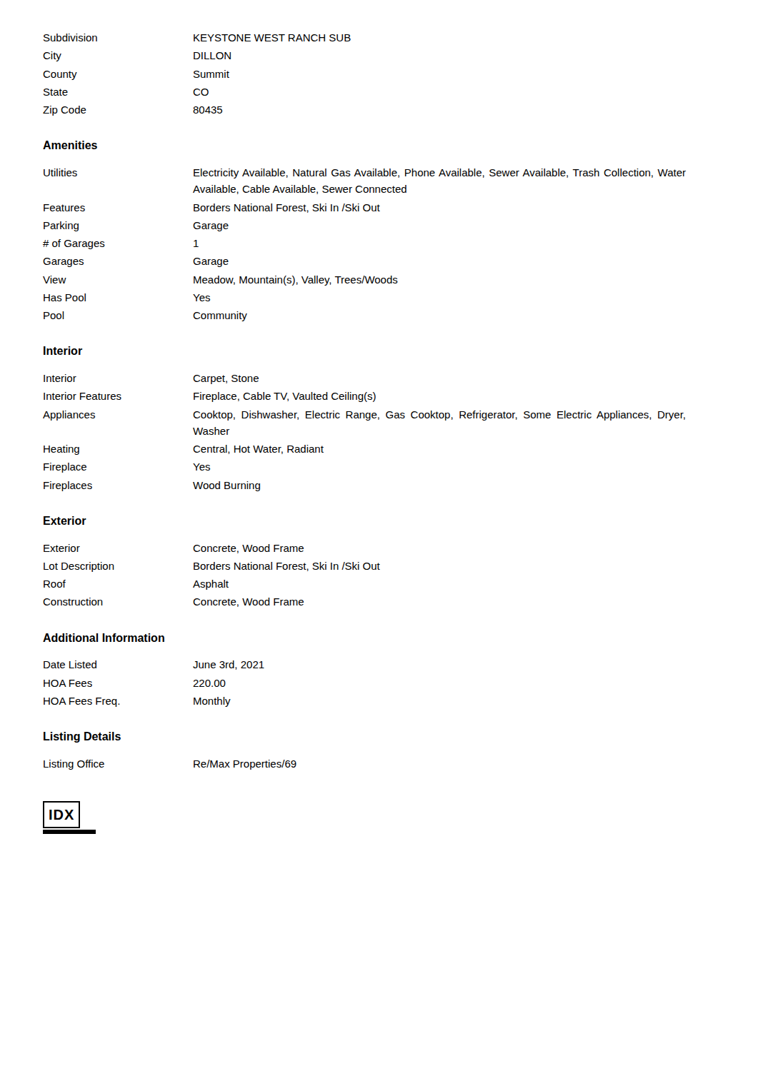| Subdivision | KEYSTONE WEST RANCH SUB |
| City | DILLON |
| County | Summit |
| State | CO |
| Zip Code | 80435 |
Amenities
| Utilities | Electricity Available, Natural Gas Available, Phone Available, Sewer Available, Trash Collection, Water Available, Cable Available, Sewer Connected |
| Features | Borders National Forest, Ski In /Ski Out |
| Parking | Garage |
| # of Garages | 1 |
| Garages | Garage |
| View | Meadow, Mountain(s), Valley, Trees/Woods |
| Has Pool | Yes |
| Pool | Community |
Interior
| Interior | Carpet, Stone |
| Interior Features | Fireplace, Cable TV, Vaulted Ceiling(s) |
| Appliances | Cooktop, Dishwasher, Electric Range, Gas Cooktop, Refrigerator, Some Electric Appliances, Dryer, Washer |
| Heating | Central, Hot Water, Radiant |
| Fireplace | Yes |
| Fireplaces | Wood Burning |
Exterior
| Exterior | Concrete, Wood Frame |
| Lot Description | Borders National Forest, Ski In /Ski Out |
| Roof | Asphalt |
| Construction | Concrete, Wood Frame |
Additional Information
| Date Listed | June 3rd, 2021 |
| HOA Fees | 220.00 |
| HOA Fees Freq. | Monthly |
Listing Details
| Listing Office | Re/Max Properties/69 |
IDX